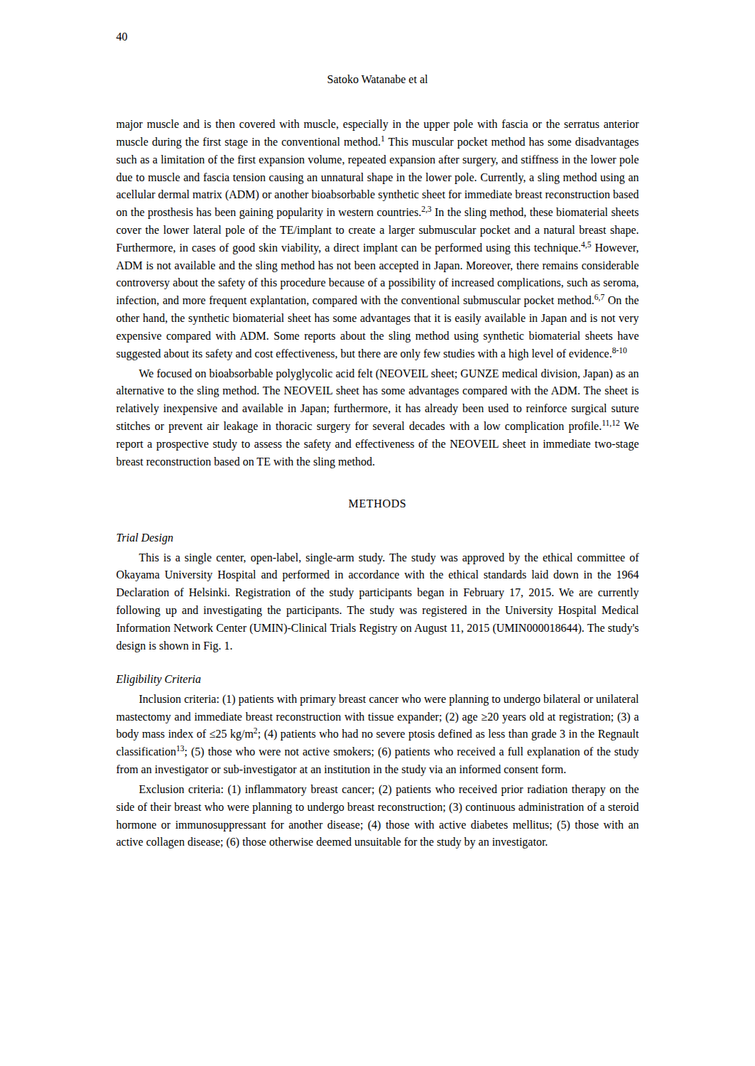40
Satoko Watanabe et al
major muscle and is then covered with muscle, especially in the upper pole with fascia or the serratus anterior muscle during the first stage in the conventional method.1 This muscular pocket method has some disadvantages such as a limitation of the first expansion volume, repeated expansion after surgery, and stiffness in the lower pole due to muscle and fascia tension causing an unnatural shape in the lower pole. Currently, a sling method using an acellular dermal matrix (ADM) or another bioabsorbable synthetic sheet for immediate breast reconstruction based on the prosthesis has been gaining popularity in western countries.2,3 In the sling method, these biomaterial sheets cover the lower lateral pole of the TE/implant to create a larger submuscular pocket and a natural breast shape. Furthermore, in cases of good skin viability, a direct implant can be performed using this technique.4,5 However, ADM is not available and the sling method has not been accepted in Japan. Moreover, there remains considerable controversy about the safety of this procedure because of a possibility of increased complications, such as seroma, infection, and more frequent explantation, compared with the conventional submuscular pocket method.6,7 On the other hand, the synthetic biomaterial sheet has some advantages that it is easily available in Japan and is not very expensive compared with ADM. Some reports about the sling method using synthetic biomaterial sheets have suggested about its safety and cost effectiveness, but there are only few studies with a high level of evidence.8-10
We focused on bioabsorbable polyglycolic acid felt (NEOVEIL sheet; GUNZE medical division, Japan) as an alternative to the sling method. The NEOVEIL sheet has some advantages compared with the ADM. The sheet is relatively inexpensive and available in Japan; furthermore, it has already been used to reinforce surgical suture stitches or prevent air leakage in thoracic surgery for several decades with a low complication profile.11,12 We report a prospective study to assess the safety and effectiveness of the NEOVEIL sheet in immediate two-stage breast reconstruction based on TE with the sling method.
Methods
Trial Design
This is a single center, open-label, single-arm study. The study was approved by the ethical committee of Okayama University Hospital and performed in accordance with the ethical standards laid down in the 1964 Declaration of Helsinki. Registration of the study participants began in February 17, 2015. We are currently following up and investigating the participants. The study was registered in the University Hospital Medical Information Network Center (UMIN)-Clinical Trials Registry on August 11, 2015 (UMIN000018644). The study's design is shown in Fig. 1.
Eligibility Criteria
Inclusion criteria: (1) patients with primary breast cancer who were planning to undergo bilateral or unilateral mastectomy and immediate breast reconstruction with tissue expander; (2) age ≥20 years old at registration; (3) a body mass index of ≤25 kg/m2; (4) patients who had no severe ptosis defined as less than grade 3 in the Regnault classification13; (5) those who were not active smokers; (6) patients who received a full explanation of the study from an investigator or sub-investigator at an institution in the study via an informed consent form.
Exclusion criteria: (1) inflammatory breast cancer; (2) patients who received prior radiation therapy on the side of their breast who were planning to undergo breast reconstruction; (3) continuous administration of a steroid hormone or immunosuppressant for another disease; (4) those with active diabetes mellitus; (5) those with an active collagen disease; (6) those otherwise deemed unsuitable for the study by an investigator.